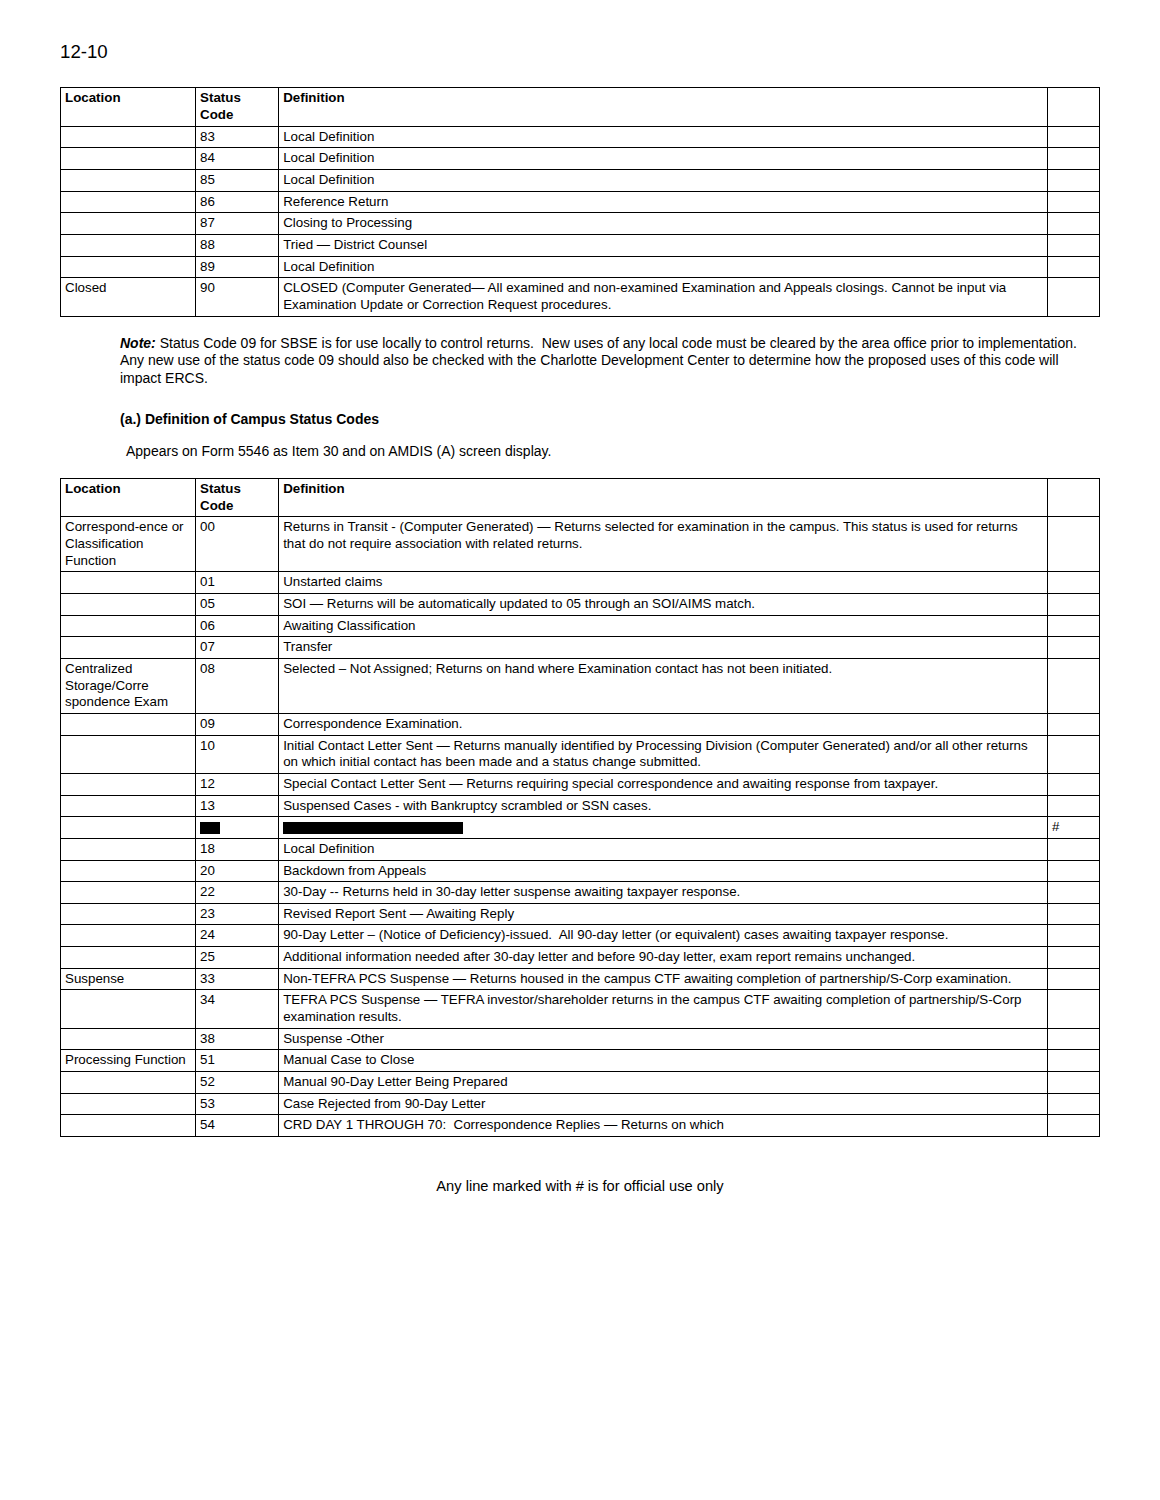12-10
| Location | Status Code | Definition | |
| --- | --- | --- | --- |
| | 83 | Local Definition | |
| | 84 | Local Definition | |
| | 85 | Local Definition | |
| | 86 | Reference Return | |
| | 87 | Closing to Processing | |
| | 88 | Tried — District Counsel | |
| | 89 | Local Definition | |
| Closed | 90 | CLOSED (Computer Generated— All examined and non-examined Examination and Appeals closings. Cannot be input via Examination Update or Correction Request procedures. | |
Note: Status Code 09 for SBSE is for use locally to control returns. New uses of any local code must be cleared by the area office prior to implementation. Any new use of the status code 09 should also be checked with the Charlotte Development Center to determine how the proposed uses of this code will impact ERCS.
(a.) Definition of Campus Status Codes
Appears on Form 5546 as Item 30 and on AMDIS (A) screen display.
| Location | Status Code | Definition | |
| --- | --- | --- | --- |
| Correspond-ence or Classification Function | 00 | Returns in Transit - (Computer Generated) — Returns selected for examination in the campus. This status is used for returns that do not require association with related returns. | |
| | 01 | Unstarted claims | |
| | 05 | SOI — Returns will be automatically updated to 05 through an SOI/AIMS match. | |
| | 06 | Awaiting Classification | |
| | 07 | Transfer | |
| Centralized Storage/Corre spondence Exam | 08 | Selected – Not Assigned; Returns on hand where Examination contact has not been initiated. | |
| | 09 | Correspondence Examination. | |
| | 10 | Initial Contact Letter Sent — Returns manually identified by Processing Division (Computer Generated) and/or all other returns on which initial contact has been made and a status change submitted. | |
| | 12 | Special Contact Letter Sent — Returns requiring special correspondence and awaiting response from taxpayer. | |
| | 13 | Suspensed Cases - with Bankruptcy scrambled or SSN cases. | |
| | | | # |
| | 18 | Local Definition | |
| | 20 | Backdown from Appeals | |
| | 22 | 30-Day -- Returns held in 30-day letter suspense awaiting taxpayer response. | |
| | 23 | Revised Report Sent — Awaiting Reply | |
| | 24 | 90-Day Letter – (Notice of Deficiency)-issued. All 90-day letter (or equivalent) cases awaiting taxpayer response. | |
| | 25 | Additional information needed after 30-day letter and before 90-day letter, exam report remains unchanged. | |
| Suspense | 33 | Non-TEFRA PCS Suspense — Returns housed in the campus CTF awaiting completion of partnership/S-Corp examination. | |
| | 34 | TEFRA PCS Suspense — TEFRA investor/shareholder returns in the campus CTF awaiting completion of partnership/S-Corp examination results. | |
| | 38 | Suspense -Other | |
| Processing Function | 51 | Manual Case to Close | |
| | 52 | Manual 90-Day Letter Being Prepared | |
| | 53 | Case Rejected from 90-Day Letter | |
| | 54 | CRD DAY 1 THROUGH 70: Correspondence Replies — Returns on which | |
Any line marked with # is for official use only